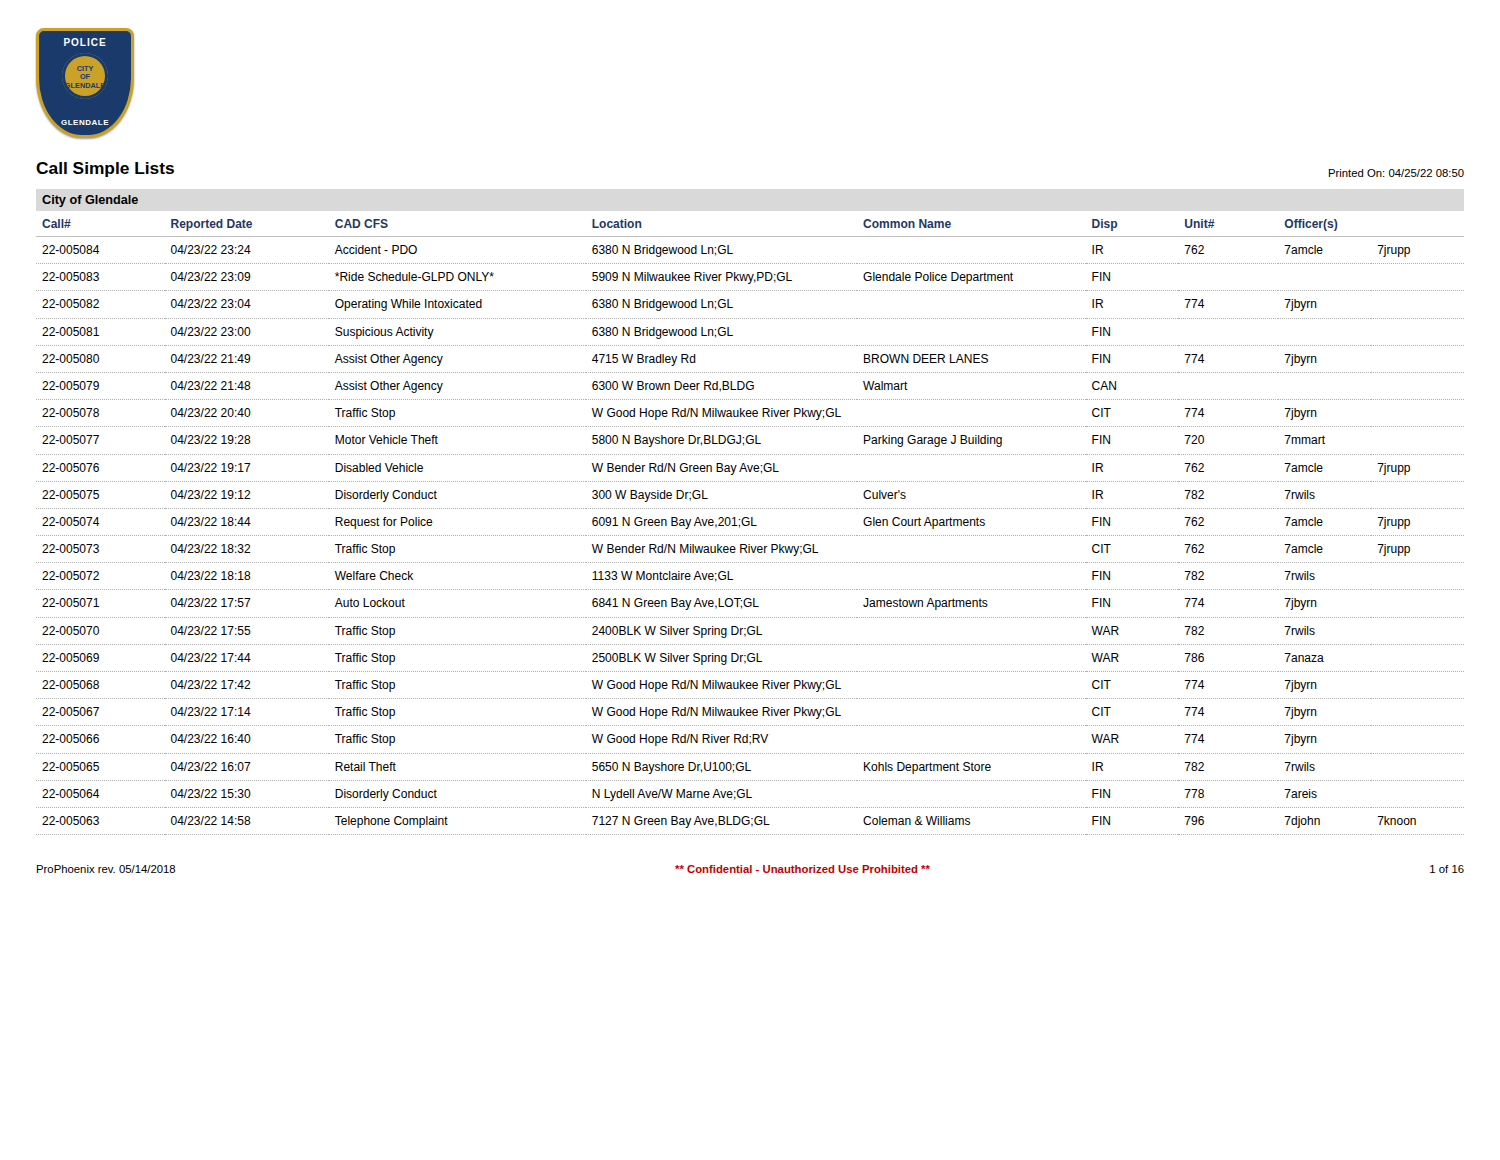CITY
OF
GLENDALE
GLENDALE
Call Simple Lists
Printed On: 04/25/22 08:50
City of Glendale
| Call# | Reported Date | CAD CFS | Location | Common Name | Disp | Unit# | Officer(s) |
| --- | --- | --- | --- | --- | --- | --- | --- |
| 22-005084 | 04/23/22 23:24 | Accident - PDO | 6380 N Bridgewood Ln;GL | | IR | 762 | 7amcle | 7jrupp |
| 22-005083 | 04/23/22 23:09 | *Ride Schedule-GLPD ONLY* | 5909 N Milwaukee River Pkwy,PD;GL | Glendale Police Department | FIN | | | |
| 22-005082 | 04/23/22 23:04 | Operating While Intoxicated | 6380 N Bridgewood Ln;GL | | IR | 774 | 7jbyrn | |
| 22-005081 | 04/23/22 23:00 | Suspicious Activity | 6380 N Bridgewood Ln;GL | | FIN | | | |
| 22-005080 | 04/23/22 21:49 | Assist Other Agency | 4715 W Bradley Rd | BROWN DEER LANES | FIN | 774 | 7jbyrn | |
| 22-005079 | 04/23/22 21:48 | Assist Other Agency | 6300 W Brown Deer Rd,BLDG | Walmart | CAN | | | |
| 22-005078 | 04/23/22 20:40 | Traffic Stop | W Good Hope Rd/N Milwaukee River Pkwy;GL | | CIT | 774 | 7jbyrn | |
| 22-005077 | 04/23/22 19:28 | Motor Vehicle Theft | 5800 N Bayshore Dr,BLDGJ;GL | Parking Garage J Building | FIN | 720 | 7mmart | |
| 22-005076 | 04/23/22 19:17 | Disabled Vehicle | W Bender Rd/N Green Bay Ave;GL | | IR | 762 | 7amcle | 7jrupp |
| 22-005075 | 04/23/22 19:12 | Disorderly Conduct | 300 W Bayside Dr;GL | Culver's | IR | 782 | 7rwils | |
| 22-005074 | 04/23/22 18:44 | Request for Police | 6091 N Green Bay Ave,201;GL | Glen Court Apartments | FIN | 762 | 7amcle | 7jrupp |
| 22-005073 | 04/23/22 18:32 | Traffic Stop | W Bender Rd/N Milwaukee River Pkwy;GL | | CIT | 762 | 7amcle | 7jrupp |
| 22-005072 | 04/23/22 18:18 | Welfare Check | 1133 W Montclaire Ave;GL | | FIN | 782 | 7rwils | |
| 22-005071 | 04/23/22 17:57 | Auto Lockout | 6841 N Green Bay Ave,LOT;GL | Jamestown Apartments | FIN | 774 | 7jbyrn | |
| 22-005070 | 04/23/22 17:55 | Traffic Stop | 2400BLK W Silver Spring Dr;GL | | WAR | 782 | 7rwils | |
| 22-005069 | 04/23/22 17:44 | Traffic Stop | 2500BLK W Silver Spring Dr;GL | | WAR | 786 | 7anaza | |
| 22-005068 | 04/23/22 17:42 | Traffic Stop | W Good Hope Rd/N Milwaukee River Pkwy;GL | | CIT | 774 | 7jbyrn | |
| 22-005067 | 04/23/22 17:14 | Traffic Stop | W Good Hope Rd/N Milwaukee River Pkwy;GL | | CIT | 774 | 7jbyrn | |
| 22-005066 | 04/23/22 16:40 | Traffic Stop | W Good Hope Rd/N River Rd;RV | | WAR | 774 | 7jbyrn | |
| 22-005065 | 04/23/22 16:07 | Retail Theft | 5650 N Bayshore Dr,U100;GL | Kohls Department Store | IR | 782 | 7rwils | |
| 22-005064 | 04/23/22 15:30 | Disorderly Conduct | N Lydell Ave/W Marne Ave;GL | | FIN | 778 | 7areis | |
| 22-005063 | 04/23/22 14:58 | Telephone Complaint | 7127 N Green Bay Ave,BLDG;GL | Coleman & Williams | FIN | 796 | 7djohn | 7knoon |
ProPhoenix rev. 05/14/2018
** Confidential - Unauthorized Use Prohibited **
1 of 16